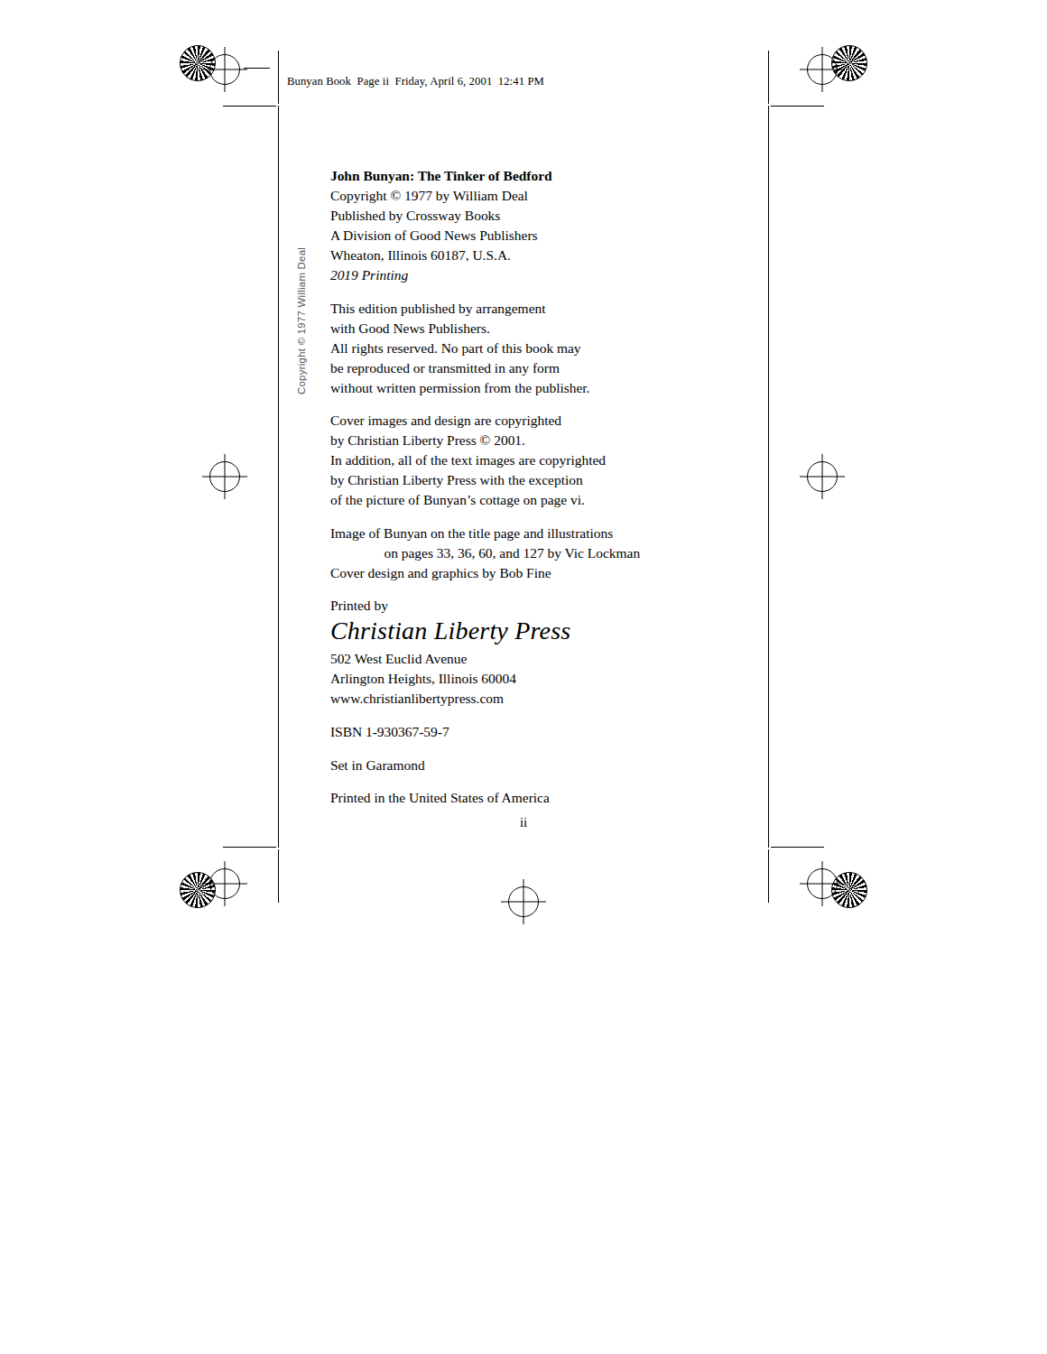Bunyan Book Page ii Friday, April 6, 2001 12:41 PM
Copyright © 1977 William Deal
John Bunyan: The Tinker of Bedford
Copyright © 1977 by William Deal
Published by Crossway Books
A Division of Good News Publishers
Wheaton, Illinois 60187, U.S.A.
2019 Printing
This edition published by arrangement
with Good News Publishers.
All rights reserved. No part of this book may
be reproduced or transmitted in any form
without written permission from the publisher.
Cover images and design are copyrighted
by Christian Liberty Press © 2001.
In addition, all of the text images are copyrighted
by Christian Liberty Press with the exception
of the picture of Bunyan’s cottage on page vi.
Image of Bunyan on the title page and illustrations
on pages 33, 36, 60, and 127 by Vic Lockman Cover design and graphics by Bob Fine
Printed by
Christian Liberty Press
502 West Euclid Avenue
Arlington Heights, Illinois 60004
www.christianlibertypress.com
ISBN 1-930367-59-7
Set in Garamond
Printed in the United States of America
ii